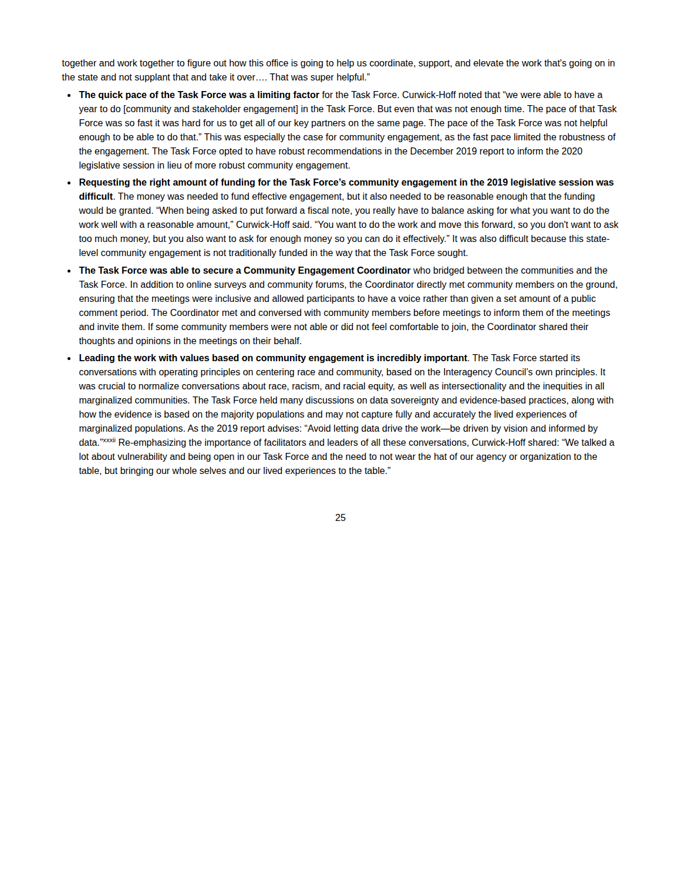together and work together to figure out how this office is going to help us coordinate, support, and elevate the work that's going on in the state and not supplant that and take it over…. That was super helpful.”
The quick pace of the Task Force was a limiting factor for the Task Force. Curwick-Hoff noted that “we were able to have a year to do [community and stakeholder engagement] in the Task Force. But even that was not enough time. The pace of that Task Force was so fast it was hard for us to get all of our key partners on the same page. The pace of the Task Force was not helpful enough to be able to do that.” This was especially the case for community engagement, as the fast pace limited the robustness of the engagement. The Task Force opted to have robust recommendations in the December 2019 report to inform the 2020 legislative session in lieu of more robust community engagement.
Requesting the right amount of funding for the Task Force’s community engagement in the 2019 legislative session was difficult. The money was needed to fund effective engagement, but it also needed to be reasonable enough that the funding would be granted. “When being asked to put forward a fiscal note, you really have to balance asking for what you want to do the work well with a reasonable amount,” Curwick-Hoff said. “You want to do the work and move this forward, so you don't want to ask too much money, but you also want to ask for enough money so you can do it effectively.” It was also difficult because this state-level community engagement is not traditionally funded in the way that the Task Force sought.
The Task Force was able to secure a Community Engagement Coordinator who bridged between the communities and the Task Force. In addition to online surveys and community forums, the Coordinator directly met community members on the ground, ensuring that the meetings were inclusive and allowed participants to have a voice rather than given a set amount of a public comment period. The Coordinator met and conversed with community members before meetings to inform them of the meetings and invite them. If some community members were not able or did not feel comfortable to join, the Coordinator shared their thoughts and opinions in the meetings on their behalf.
Leading the work with values based on community engagement is incredibly important. The Task Force started its conversations with operating principles on centering race and community, based on the Interagency Council’s own principles. It was crucial to normalize conversations about race, racism, and racial equity, as well as intersectionality and the inequities in all marginalized communities. The Task Force held many discussions on data sovereignty and evidence-based practices, along with how the evidence is based on the majority populations and may not capture fully and accurately the lived experiences of marginalized populations. As the 2019 report advises: “Avoid letting data drive the work—be driven by vision and informed by data.”xxxii Re-emphasizing the importance of facilitators and leaders of all these conversations, Curwick-Hoff shared: “We talked a lot about vulnerability and being open in our Task Force and the need to not wear the hat of our agency or organization to the table, but bringing our whole selves and our lived experiences to the table.”
25